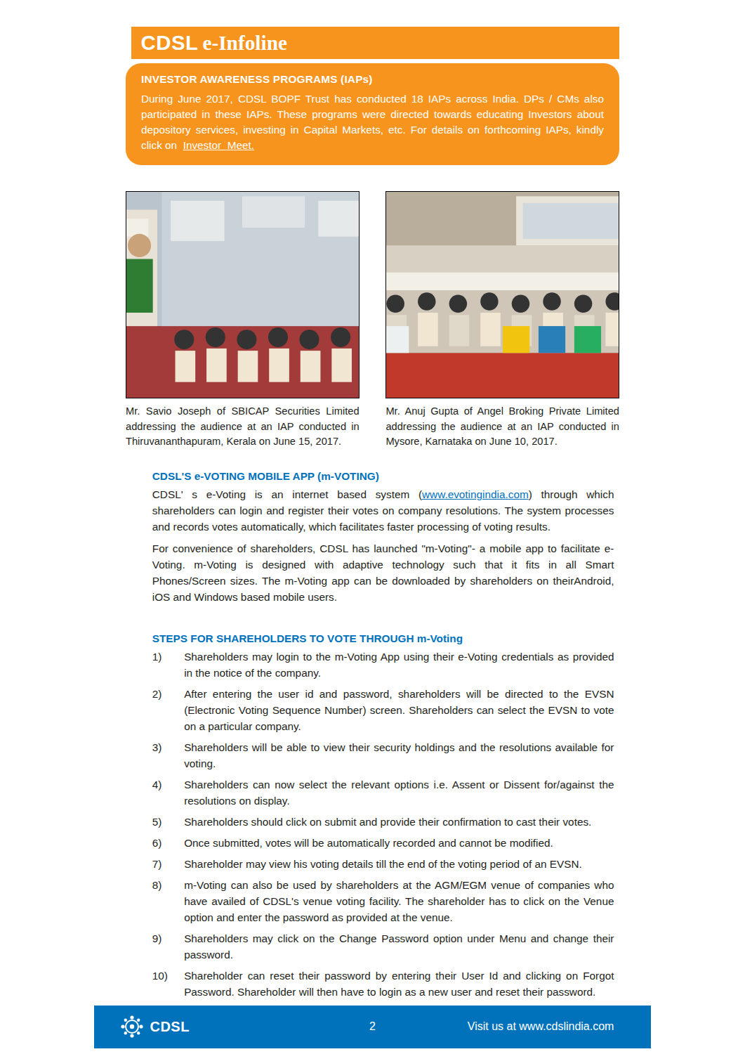CDSL e-Infoline
INVESTOR AWARENESS PROGRAMS (IAPs)
During June 2017, CDSL BOPF Trust has conducted 18 IAPs across India. DPs / CMs also participated in these IAPs. These programs were directed towards educating Investors about depository services, investing in Capital Markets, etc. For details on forthcoming IAPs, kindly click on Investor Meet.
Mr. Savio Joseph of SBICAP Securities Limited addressing the audience at an IAP conducted in Thiruvananthapuram, Kerala on June 15, 2017.
Mr. Anuj Gupta of Angel Broking Private Limited addressing the audience at an IAP conducted in Mysore, Karnataka on June 10, 2017.
CDSL'S e-VOTING MOBILE APP (m-VOTING)
CDSL' s e-Voting is an internet based system (www.evotingindia.com) through which shareholders can login and register their votes on company resolutions. The system processes and records votes automatically, which facilitates faster processing of voting results.
For convenience of shareholders, CDSL has launched "m-Voting"- a mobile app to facilitate e-Voting. m-Voting is designed with adaptive technology such that it fits in all Smart Phones/Screen sizes. The m-Voting app can be downloaded by shareholders on theirAndroid, iOS and Windows based mobile users.
STEPS FOR SHAREHOLDERS TO VOTE THROUGH m-Voting
Shareholders may login to the m-Voting App using their e-Voting credentials as provided in the notice of the company.
After entering the user id and password, shareholders will be directed to the EVSN (Electronic Voting Sequence Number) screen. Shareholders can select the EVSN to vote on a particular company.
Shareholders will be able to view their security holdings and the resolutions available for voting.
Shareholders can now select the relevant options i.e. Assent or Dissent for/against the resolutions on display.
Shareholders should click on submit and provide their confirmation to cast their votes.
Once submitted, votes will be automatically recorded and cannot be modified.
Shareholder may view his voting details till the end of the voting period of an EVSN.
m-Voting can also be used by shareholders at the AGM/EGM venue of companies who have availed of CDSL's venue voting facility. The shareholder has to click on the Venue option and enter the password as provided at the venue.
Shareholders may click on the Change Password option under Menu and change their password.
Shareholder can reset their password by entering their User Id and clicking on Forgot Password. Shareholder will then have to login as a new user and reset their password.
CDSL
2
Visit us at www.cdslindia.com